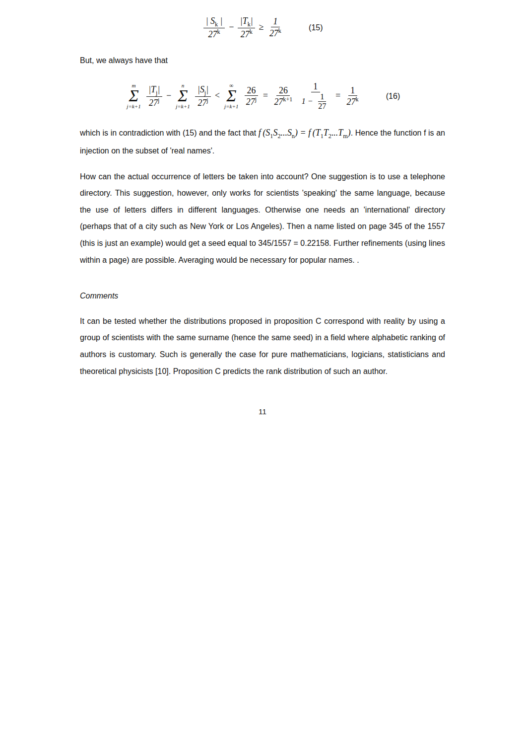| Sk |27k − |Tk|27k ≥ 127k (15)
But, we always have that
mΣj=k+1 |Tj|27j − nΣj=k+1 |Sj|27j < ∞Σj=k+1 2627j = 2627k+1 11 − 127 = 127k (16)
which is in contradiction with (15) and the fact that f (S1S2...Sn) = f (T1T2...Tm). Hence the function f is an injection on the subset of 'real names'.
How can the actual occurrence of letters be taken into account? One suggestion is to use a telephone directory. This suggestion, however, only works for scientists 'speaking' the same language, because the use of letters differs in different languages. Otherwise one needs an 'international' directory (perhaps that of a city such as New York or Los Angeles). Then a name listed on page 345 of the 1557 (this is just an example) would get a seed equal to 345/1557 = 0.22158. Further refinements (using lines within a page) are possible. Averaging would be necessary for popular names. .
Comments
It can be tested whether the distributions proposed in proposition C correspond with reality by using a group of scientists with the same surname (hence the same seed) in a field where alphabetic ranking of authors is customary. Such is generally the case for pure mathematicians, logicians, statisticians and theoretical physicists [10]. Proposition C predicts the rank distribution of such an author.
11